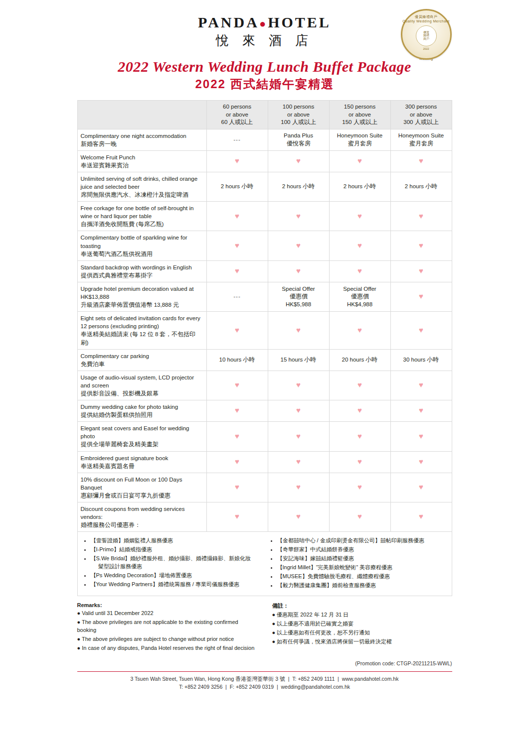優質婚禮商戶
Quality Wedding Merchant
優質
婚禮
商戶
2022
Wedding
PANDA●HOTEL
悅 來 酒 店
2022 Western Wedding Lunch Buffet Package
2022 西式結婚午宴精選
| | 60 persons or above 60 人或以上 | 100 persons or above 100 人或以上 | 150 persons or above 150 人或以上 | 300 persons or above 300 人或以上 |
| --- | --- | --- | --- | --- |
| Complimentary one night accommodation 新婚客房一晚 | --- | Panda Plus 優悅客房 | Honeymoon Suite 蜜月套房 | Honeymoon Suite 蜜月套房 |
| Welcome Fruit Punch 奉送迎賓雜果賓治 | ♥ | ♥ | ♥ | ♥ |
| Unlimited serving of soft drinks, chilled orange juice and selected beer 席間無限供應汽水、冰凍橙汁及指定啤酒 | 2 hours 小時 | 2 hours 小時 | 2 hours 小時 | 2 hours 小時 |
| Free corkage for one bottle of self-brought in wine or hard liquor per table 自攜洋酒免收開瓶費 (每席乙瓶) | ♥ | ♥ | ♥ | ♥ |
| Complimentary bottle of sparkling wine for toasting 奉送葡萄汽酒乙瓶供祝酒用 | ♥ | ♥ | ♥ | ♥ |
| Standard backdrop with wordings in English 提供西式典雅禮堂布幕掛字 | ♥ | ♥ | ♥ | ♥ |
| Upgrade hotel premium decoration valued at HK$13,888 升級酒店豪華佈置價值港幣 13,888 元 | --- | Special Offer 優惠價 HK$5,988 | Special Offer 優惠價 HK$4,988 | ♥ |
| Eight sets of delicated invitation cards for every 12 persons (excluding printing) 奉送精美結婚請束 (每 12 位 8 套，不包括印刷) | ♥ | ♥ | ♥ | ♥ |
| Complimentary car parking 免費泊車 | 10 hours 小時 | 15 hours 小時 | 20 hours 小時 | 30 hours 小時 |
| Usage of audio-visual system, LCD projector and screen 提供影音設備、投影機及銀幕 | ♥ | ♥ | ♥ | ♥ |
| Dummy wedding cake for photo taking 提供結婚仿製蛋糕供拍照用 | ♥ | ♥ | ♥ | ♥ |
| Elegant seat covers and Easel for wedding photo 提供全場華麗椅套及精美畫架 | ♥ | ♥ | ♥ | ♥ |
| Embroidered guest signature book 奉送精美嘉賓題名冊 | ♥ | ♥ | ♥ | ♥ |
| 10% discount on Full Moon or 100 Days Banquet 惠顧彌月會或百日宴可享九折優惠 | ♥ | ♥ | ♥ | ♥ |
| Discount coupons from wedding services vendors: 婚禮服務公司優惠券： | ♥ | ♥ | ♥ | ♥ |
【壹誓證婚】婚姻監禮人服務優惠
【I-Primo】結婚戒指優惠
【S.We Bridal】婚紗禮服外租、婚紗攝影、婚禮攝錄影、新娘化妝
髮型設計服務優惠
【Ps Wedding Decoration】場地佈置優惠
【Your Wedding Partners】婚禮統籌服務 / 專業司儀服務優惠
【金都囍咭中心 / 金成印刷燙金有限公司】囍帖印刷服務優惠
【奇華餅家】中式結婚餅券優惠
【安記海味】嫁囍結婚禮籃優惠
【Ingrid Millet】“完美新娘蛻變術” 美容療程優惠
【MUSEE】免費體驗脫毛療程、纖體療程優惠
【毅力醫護健康集團】婚前檢查服務優惠
Remarks:
● Valid until 31 December 2022
● The above privileges are not applicable to the existing confirmed booking
● The above privileges are subject to change without prior notice
● In case of any disputes, Panda Hotel reserves the right of final decision
備註：
● 優惠期至 2022 年 12 月 31 日
● 以上優惠不適用於已確實之婚宴
● 以上優惠如有任何更改，恕不另行通知
● 如有任何爭議，悅來酒店將保留一切最終決定權
(Promotion code: CTGP-20211215-WWL)
3 Tsuen Wah Street, Tsuen Wan, Hong Kong 香港荃灣荃華街 3 號 | T: +852 2409 1111 | www.pandahotel.com.hk
T: +852 2409 3256 | F: +852 2409 0319 | wedding@pandahotel.com.hk